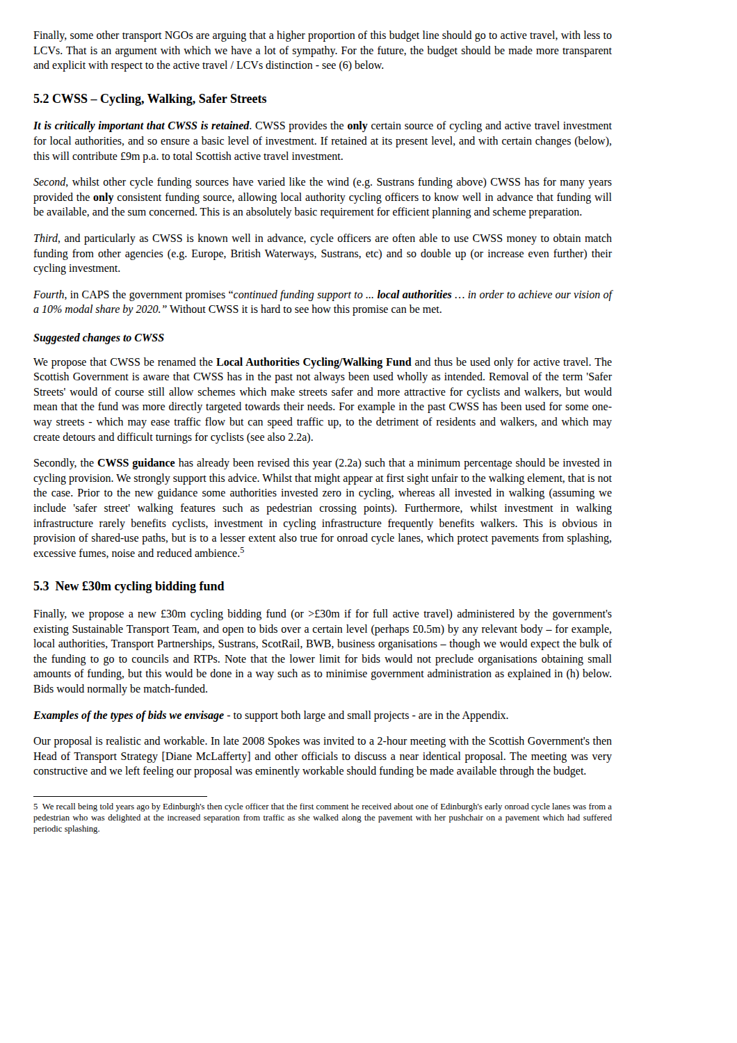Finally, some other transport NGOs are arguing that a higher proportion of this budget line should go to active travel, with less to LCVs. That is an argument with which we have a lot of sympathy. For the future, the budget should be made more transparent and explicit with respect to the active travel / LCVs distinction - see (6) below.
5.2 CWSS – Cycling, Walking, Safer Streets
It is critically important that CWSS is retained. CWSS provides the only certain source of cycling and active travel investment for local authorities, and so ensure a basic level of investment. If retained at its present level, and with certain changes (below), this will contribute £9m p.a. to total Scottish active travel investment.
Second, whilst other cycle funding sources have varied like the wind (e.g. Sustrans funding above) CWSS has for many years provided the only consistent funding source, allowing local authority cycling officers to know well in advance that funding will be available, and the sum concerned. This is an absolutely basic requirement for efficient planning and scheme preparation.
Third, and particularly as CWSS is known well in advance, cycle officers are often able to use CWSS money to obtain match funding from other agencies (e.g. Europe, British Waterways, Sustrans, etc) and so double up (or increase even further) their cycling investment.
Fourth, in CAPS the government promises “continued funding support to ... local authorities … in order to achieve our vision of a 10% modal share by 2020.” Without CWSS it is hard to see how this promise can be met.
Suggested changes to CWSS
We propose that CWSS be renamed the Local Authorities Cycling/Walking Fund and thus be used only for active travel. The Scottish Government is aware that CWSS has in the past not always been used wholly as intended. Removal of the term 'Safer Streets' would of course still allow schemes which make streets safer and more attractive for cyclists and walkers, but would mean that the fund was more directly targeted towards their needs. For example in the past CWSS has been used for some one-way streets - which may ease traffic flow but can speed traffic up, to the detriment of residents and walkers, and which may create detours and difficult turnings for cyclists (see also 2.2a).
Secondly, the CWSS guidance has already been revised this year (2.2a) such that a minimum percentage should be invested in cycling provision. We strongly support this advice. Whilst that might appear at first sight unfair to the walking element, that is not the case. Prior to the new guidance some authorities invested zero in cycling, whereas all invested in walking (assuming we include 'safer street' walking features such as pedestrian crossing points). Furthermore, whilst investment in walking infrastructure rarely benefits cyclists, investment in cycling infrastructure frequently benefits walkers. This is obvious in provision of shared-use paths, but is to a lesser extent also true for onroad cycle lanes, which protect pavements from splashing, excessive fumes, noise and reduced ambience.5
5.3 New £30m cycling bidding fund
Finally, we propose a new £30m cycling bidding fund (or >£30m if for full active travel) administered by the government's existing Sustainable Transport Team, and open to bids over a certain level (perhaps £0.5m) by any relevant body – for example, local authorities, Transport Partnerships, Sustrans, ScotRail, BWB, business organisations – though we would expect the bulk of the funding to go to councils and RTPs. Note that the lower limit for bids would not preclude organisations obtaining small amounts of funding, but this would be done in a way such as to minimise government administration as explained in (h) below. Bids would normally be match-funded.
Examples of the types of bids we envisage - to support both large and small projects - are in the Appendix.
Our proposal is realistic and workable. In late 2008 Spokes was invited to a 2-hour meeting with the Scottish Government's then Head of Transport Strategy [Diane McLafferty] and other officials to discuss a near identical proposal. The meeting was very constructive and we left feeling our proposal was eminently workable should funding be made available through the budget.
5 We recall being told years ago by Edinburgh's then cycle officer that the first comment he received about one of Edinburgh's early onroad cycle lanes was from a pedestrian who was delighted at the increased separation from traffic as she walked along the pavement with her pushchair on a pavement which had suffered periodic splashing.